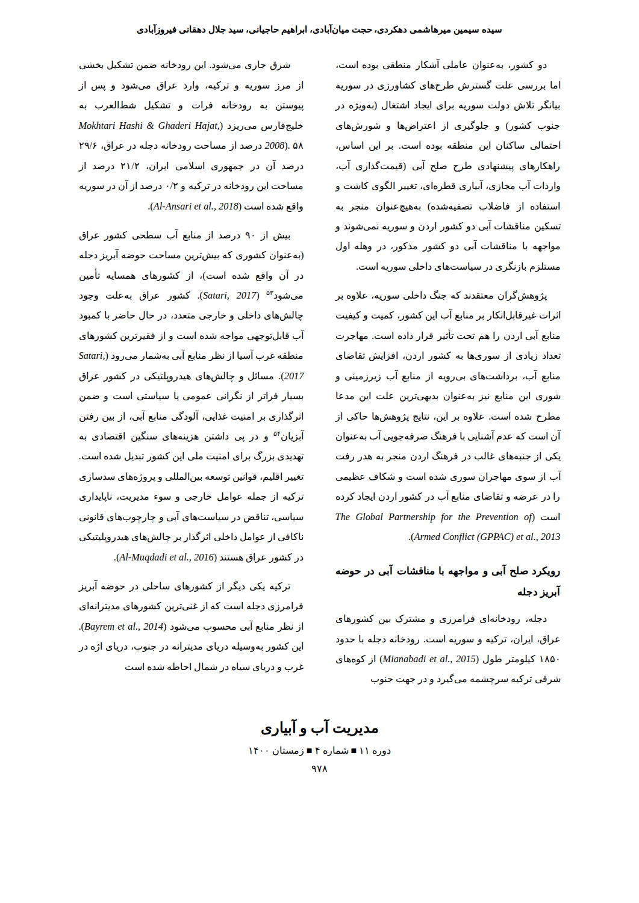سیده سیمین میرهاشمی دهکردی، حجت میان‌آبادی، ابراهیم حاجیانی، سید جلال دهقانی فیروزآبادی
دو کشور، به‌عنوان عاملی آشکار منطقی بوده است، اما بررسی علت گسترش طرح‌های کشاورزی در سوریه بیانگر تلاش دولت سوریه برای ایجاد اشتغال (به‌ویژه در جنوب کشور) و جلوگیری از اعتراض‌ها و شورش‌های احتمالی ساکنان این منطقه بوده است. بر این اساس، راهکارهای پیشنهادی طرح صلح آبی (قیمت‌گذاری آب، واردات آب مجازی، آبیاری قطره‌ای، تغییر الگوی کاشت و استفاده از فاضلاب تصفیه‌شده) به‌هیچ‌عنوان منجر به تسکین مناقشات آبی دو کشور اردن و سوریه نمی‌شوند و مواجهه با مناقشات آبی دو کشور مذکور، در وهله اول مستلزم بازنگری در سیاست‌های داخلی سوریه است.
پژوهش‌گران معتقدند که جنگ داخلی سوریه، علاوه بر اثرات غیرقابل‌انکار بر منابع آب این کشور، کمیت و کیفیت منابع آبی اردن را هم تحت تأثیر قرار داده است. مهاجرت تعداد زیادی از سوری‌ها به کشور اردن، افزایش تقاضای منابع آب، برداشت‌های بی‌رویه از منابع آب زیرزمینی و شوری این منابع نیز به‌عنوان بدیهی‌ترین علت این مدعا مطرح شده است. علاوه بر این، نتایج پژوهش‌ها حاکی از آن است که عدم آشنایی با فرهنگ صرفه‌جویی آب به‌عنوان یکی از جنبه‌های غالب در فرهنگ اردن منجر به هدر رفت آب از سوی مهاجران سوری شده است و شکاف عظیمی را در عرضه و تقاضای منابع آب در کشور اردن ایجاد کرده است (The Global Partnership for the Prevention of Armed Conflict (GPPAC) et al., 2013).
رویکرد صلح آبی و مواجهه با مناقشات آبی در حوضه آبریز دجله
دجله، رودخانه‌ای فرامرزی و مشترک بین کشورهای عراق، ایران، ترکیه و سوریه است. رودخانه دجله با حدود ۱۸۵۰ کیلومتر طول (Mianabadi et al., 2015) از کوه‌های شرقی ترکیه سرچشمه می‌گیرد و در جهت جنوب
شرق جاری می‌شود. این رودخانه ضمن تشکیل بخشی از مرز سوریه و ترکیه، وارد عراق می‌شود و پس از پیوستن به رودخانه فرات و تشکیل شط‌العرب به خلیج‌فارس می‌ریزد (Mokhtari Hashi & Ghaderi Hajat, 2008). ۵۸ درصد از مساحت رودخانه دجله در عراق، ۲۹/۶ درصد آن در جمهوری اسلامی ایران، ۲۱/۲ درصد از مساحت این رودخانه در ترکیه و ۰/۲ درصد از آن در سوریه واقع شده است (Al-Ansari et al., 2018).
بیش از ۹۰ درصد از منابع آب سطحی کشور عراق (به‌عنوان کشوری که بیش‌ترین مساحت حوضه آبریز دجله در آن واقع شده است)، از کشورهای همسایه تأمین می‌شود۵۳ (Satari, 2017). کشور عراق به‌علت وجود چالش‌های داخلی و خارجی متعدد، در حال حاضر با کمبود آب قابل‌توجهی مواجه شده است و از فقیرترین کشورهای منطقه غرب آسیا از نظر منابع آبی به‌شمار می‌رود (Satari, 2017). مسائل و چالش‌های هیدروپلتیکی در کشور عراق بسیار فراتر از نگرانی عمومی یا سیاستی است و ضمن اثرگذاری بر امنیت غذایی، آلودگی منابع آبی، از بین رفتن آبزیان۵۴ و در پی داشتن هزینه‌های سنگین اقتصادی به تهدیدی بزرگ برای امنیت ملی این کشور تبدیل شده است. تغییر اقلیم، قوانین توسعه بین‌المللی و پروژه‌های سدسازی ترکیه از جمله عوامل خارجی و سوء مدیریت، ناپایداری سیاسی، تناقض در سیاست‌های آبی و چارچوب‌های قانونی ناکافی از عوامل داخلی اثرگذار بر چالش‌های هیدروپلیتیکی در کشور عراق هستند (Al-Muqdadi et al., 2016).
ترکیه یکی دیگر از کشورهای ساحلی در حوضه آبریز فرامرزی دجله است که از غنی‌ترین کشورهای مدیترانه‌ای از نظر منابع آبی محسوب می‌شود (Bayrem et al., 2014). این کشور به‌وسیله دریای مدیترانه در جنوب، دریای اژه در غرب و دریای سیاه در شمال احاطه شده است
مدیریت آب و آبیاری
دوره ۱۱ ■ شماره ۴ ■ زمستان ۱۴۰۰
۹۷۸